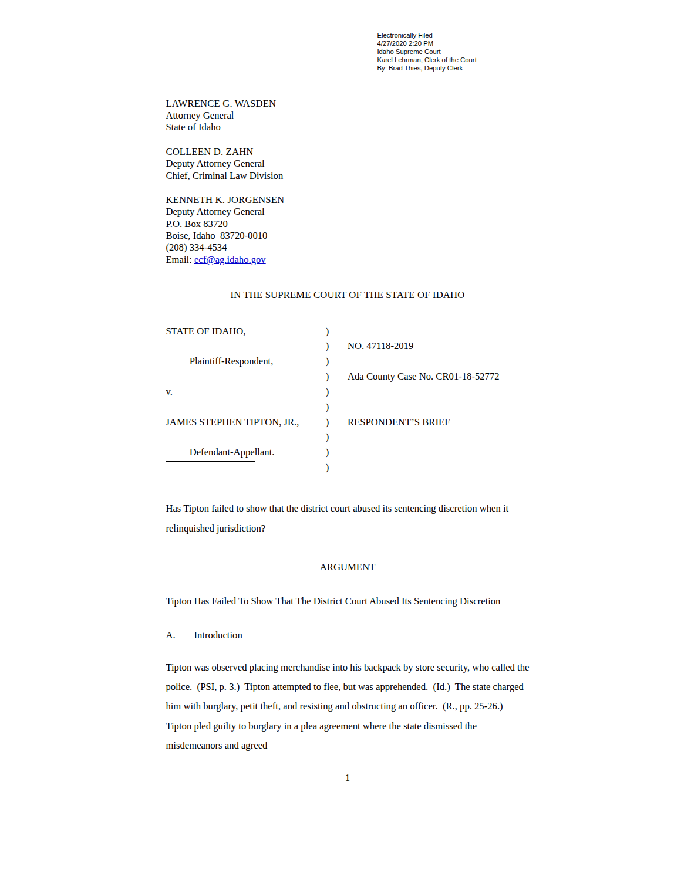Electronically Filed
4/27/2020 2:20 PM
Idaho Supreme Court
Karel Lehrman, Clerk of the Court
By: Brad Thies, Deputy Clerk
LAWRENCE G. WASDEN
Attorney General
State of Idaho
COLLEEN D. ZAHN
Deputy Attorney General
Chief, Criminal Law Division
KENNETH K. JORGENSEN
Deputy Attorney General
P.O. Box 83720
Boise, Idaho 83720-0010
(208) 334-4534
Email: ecf@ag.idaho.gov
IN THE SUPREME COURT OF THE STATE OF IDAHO
| STATE OF IDAHO, Plaintiff-Respondent, v. JAMES STEPHEN TIPTON, JR., Defendant-Appellant. | ) ) ) ) ) ) ) ) ) ) | NO. 47118-2019 Ada County Case No. CR01-18-52772 RESPONDENT’S BRIEF |
Has Tipton failed to show that the district court abused its sentencing discretion when it relinquished jurisdiction?
ARGUMENT
Tipton Has Failed To Show That The District Court Abused Its Sentencing Discretion
A. Introduction
Tipton was observed placing merchandise into his backpack by store security, who called the police. (PSI, p. 3.) Tipton attempted to flee, but was apprehended. (Id.) The state charged him with burglary, petit theft, and resisting and obstructing an officer. (R., pp. 25-26.) Tipton pled guilty to burglary in a plea agreement where the state dismissed the misdemeanors and agreed
1